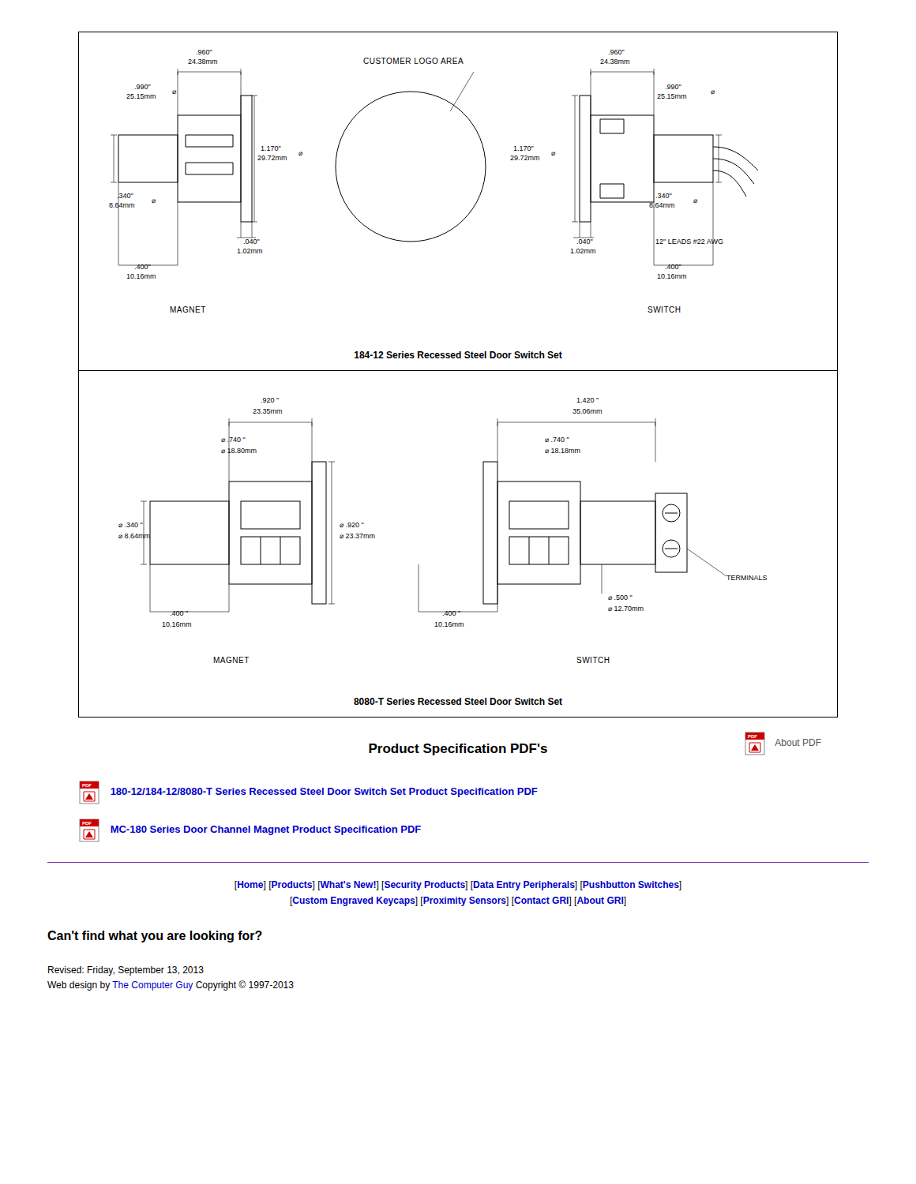.960" 24.38mm .990" 25.15mm ⌀ 1.170" 29.72mm ⌀ .340" 8.64mm ⌀ .040" 1.02mm .400" 10.16mm MAGNET CUSTOMER LOGO AREA .960" 24.38mm .990" 25.15mm ⌀ 1.170" 29.72mm ⌀ .340" 8.64mm ⌀ .040" 1.02mm .400" 10.16mm 12" LEADS #22 AWG SWITCH
184-12 Series Recessed Steel Door Switch Set
.920 " 23.35mm ⌀ .740 " ⌀ 18.80mm ⌀ .340 " ⌀ 8.64mm ⌀ .920 " ⌀ 23.37mm .400 " 10.16mm MAGNET 1.420 " 35.06mm ⌀ .740 " ⌀ 18.18mm TERMINALS ⌀ .500 " ⌀ 12.70mm .400 " 10.16mm SWITCH
8080-T Series Recessed Steel Door Switch Set
Product Specification PDF's
PDF About PDF
PDF 180-12/184-12/8080-T Series Recessed Steel Door Switch Set Product Specification PDF
PDF MC-180 Series Door Channel Magnet Product Specification PDF
[Home] [Products] [What's New!] [Security Products] [Data Entry Peripherals] [Pushbutton Switches]
[Custom Engraved Keycaps] [Proximity Sensors] [Contact GRI] [About GRI]
Can't find what you are looking for?
Revised: Friday, September 13, 2013
Web design by The Computer Guy Copyright © 1997-2013